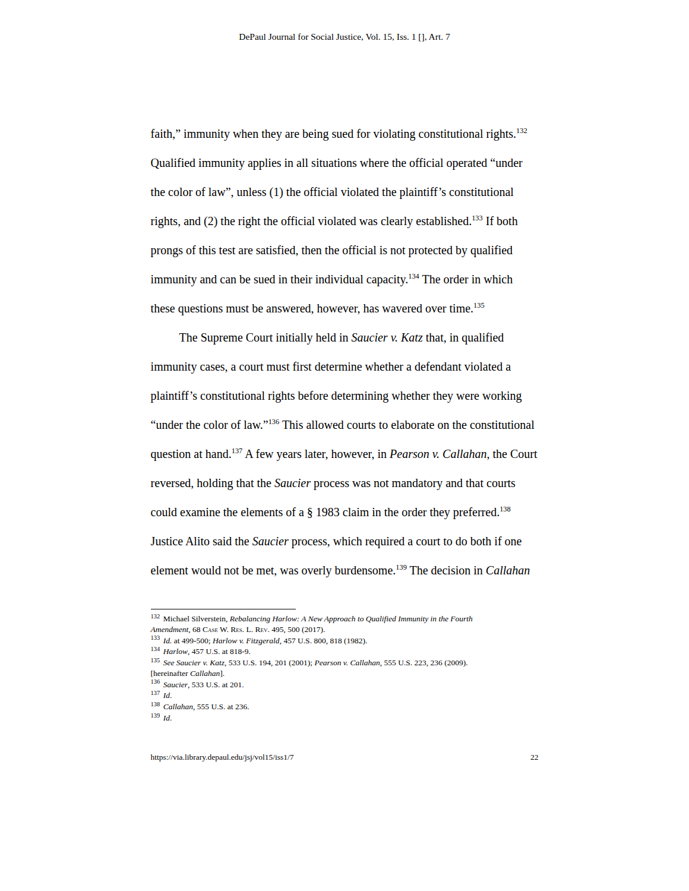DePaul Journal for Social Justice, Vol. 15, Iss. 1 [], Art. 7
faith,” immunity when they are being sued for violating constitutional rights.132 Qualified immunity applies in all situations where the official operated “under the color of law”, unless (1) the official violated the plaintiff’s constitutional rights, and (2) the right the official violated was clearly established.133 If both prongs of this test are satisfied, then the official is not protected by qualified immunity and can be sued in their individual capacity.134 The order in which these questions must be answered, however, has wavered over time.135
The Supreme Court initially held in Saucier v. Katz that, in qualified immunity cases, a court must first determine whether a defendant violated a plaintiff’s constitutional rights before determining whether they were working “under the color of law.”136 This allowed courts to elaborate on the constitutional question at hand.137 A few years later, however, in Pearson v. Callahan, the Court reversed, holding that the Saucier process was not mandatory and that courts could examine the elements of a § 1983 claim in the order they preferred.138 Justice Alito said the Saucier process, which required a court to do both if one element would not be met, was overly burdensome.139 The decision in Callahan
132 Michael Silverstein, Rebalancing Harlow: A New Approach to Qualified Immunity in the Fourth Amendment, 68 Case W. Res. L. Rev. 495, 500 (2017).
133 Id. at 499-500; Harlow v. Fitzgerald, 457 U.S. 800, 818 (1982).
134 Harlow, 457 U.S. at 818-9.
135 See Saucier v. Katz, 533 U.S. 194, 201 (2001); Pearson v. Callahan, 555 U.S. 223, 236 (2009). [hereinafter Callahan].
136 Saucier, 533 U.S. at 201.
137 Id.
138 Callahan, 555 U.S. at 236.
139 Id.
https://via.library.depaul.edu/jsj/vol15/iss1/7 22